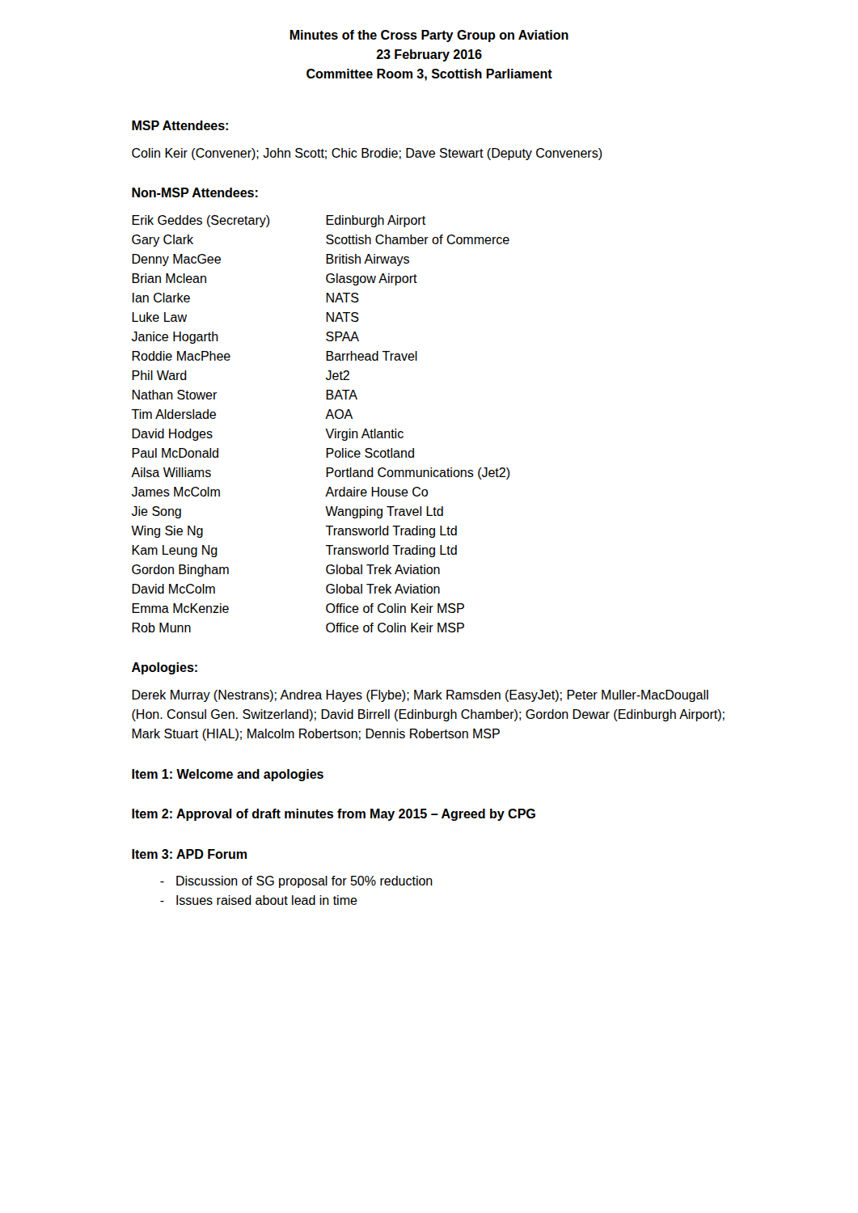Minutes of the Cross Party Group on Aviation
23 February 2016
Committee Room 3, Scottish Parliament
MSP Attendees:
Colin Keir (Convener); John Scott; Chic Brodie; Dave Stewart (Deputy Conveners)
Non-MSP Attendees:
Erik Geddes (Secretary) Edinburgh Airport
Gary Clark Scottish Chamber of Commerce
Denny MacGee British Airways
Brian Mclean Glasgow Airport
Ian Clarke NATS
Luke Law NATS
Janice Hogarth SPAA
Roddie MacPhee Barrhead Travel
Phil Ward Jet2
Nathan Stower BATA
Tim Alderslade AOA
David Hodges Virgin Atlantic
Paul McDonald Police Scotland
Ailsa Williams Portland Communications (Jet2)
James McColm Ardaire House Co
Jie Song Wangping Travel Ltd
Wing Sie Ng Transworld Trading Ltd
Kam Leung Ng Transworld Trading Ltd
Gordon Bingham Global Trek Aviation
David McColm Global Trek Aviation
Emma McKenzie Office of Colin Keir MSP
Rob Munn Office of Colin Keir MSP
Apologies:
Derek Murray (Nestrans); Andrea Hayes (Flybe); Mark Ramsden (EasyJet); Peter Muller-MacDougall (Hon. Consul Gen. Switzerland); David Birrell (Edinburgh Chamber); Gordon Dewar (Edinburgh Airport); Mark Stuart (HIAL); Malcolm Robertson; Dennis Robertson MSP
Item 1: Welcome and apologies
Item 2: Approval of draft minutes from May 2015 – Agreed by CPG
Item 3: APD Forum
Discussion of SG proposal for 50% reduction
Issues raised about lead in time